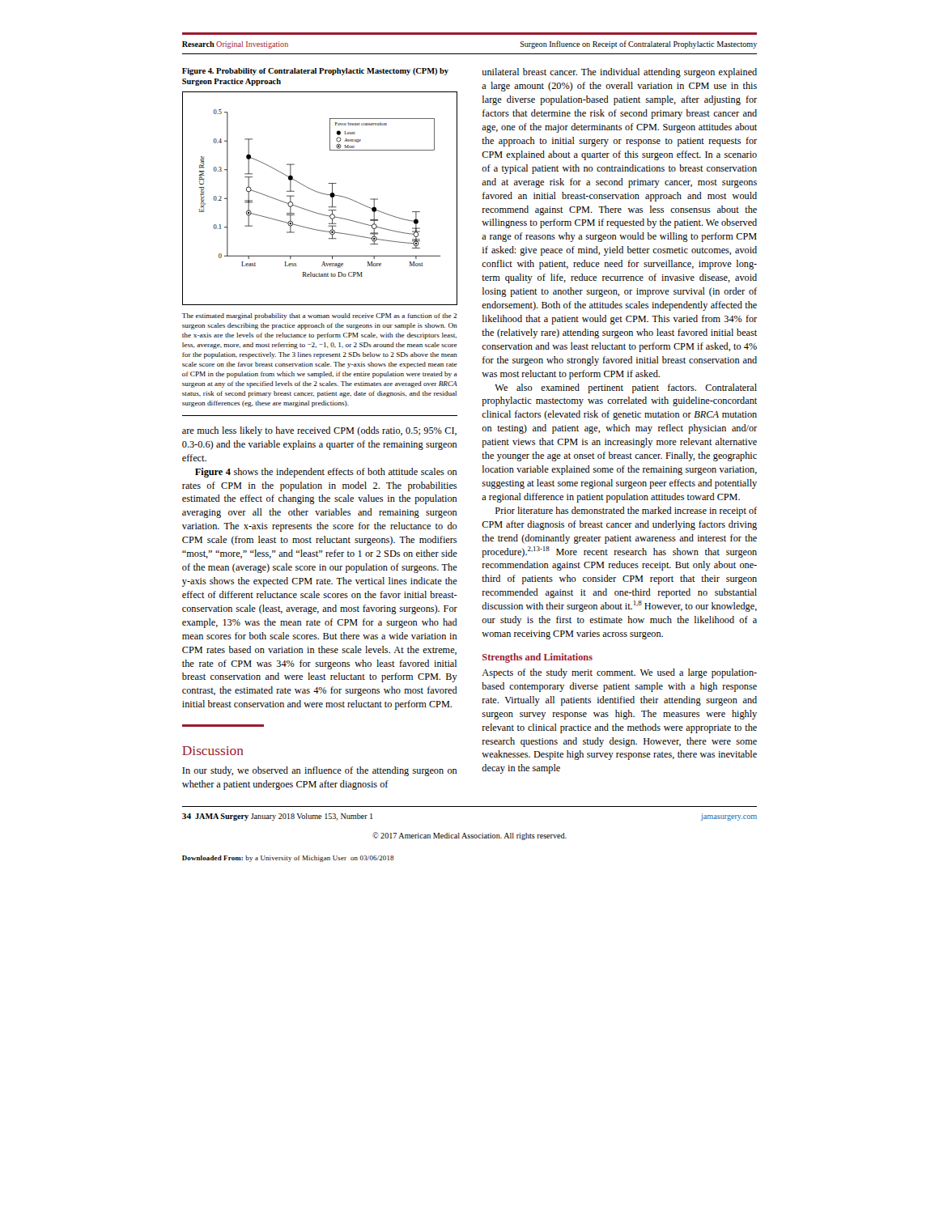Research Original Investigation
Surgeon Influence on Receipt of Contralateral Prophylactic Mastectomy
Figure 4. Probability of Contralateral Prophylactic Mastectomy (CPM) by Surgeon Practice Approach
0 0.1 0.2 0.3 0.4 0.5 Expected CPM Rate Least Less Average More Most Reluctant to Do CPM Favor breast conservation Least Average Most
The estimated marginal probability that a woman would receive CPM as a function of the 2 surgeon scales describing the practice approach of the surgeons in our sample is shown. On the x-axis are the levels of the reluctance to perform CPM scale, with the descriptors least, less, average, more, and most referring to −2, −1, 0, 1, or 2 SDs around the mean scale score for the population, respectively. The 3 lines represent 2 SDs below to 2 SDs above the mean scale score on the favor breast conservation scale. The y-axis shows the expected mean rate of CPM in the population from which we sampled, if the entire population were treated by a surgeon at any of the specified levels of the 2 scales. The estimates are averaged over BRCA status, risk of second primary breast cancer, patient age, date of diagnosis, and the residual surgeon differences (eg, these are marginal predictions).
are much less likely to have received CPM (odds ratio, 0.5; 95% CI, 0.3-0.6) and the variable explains a quarter of the remaining surgeon effect.
Figure 4 shows the independent effects of both attitude scales on rates of CPM in the population in model 2. The probabilities estimated the effect of changing the scale values in the population averaging over all the other variables and remaining surgeon variation. The x-axis represents the score for the reluctance to do CPM scale (from least to most reluctant surgeons). The modifiers “most,” “more,” “less,” and “least” refer to 1 or 2 SDs on either side of the mean (average) scale score in our population of surgeons. The y-axis shows the expected CPM rate. The vertical lines indicate the effect of different reluctance scale scores on the favor initial breast-conservation scale (least, average, and most favoring surgeons). For example, 13% was the mean rate of CPM for a surgeon who had mean scores for both scale scores. But there was a wide variation in CPM rates based on variation in these scale levels. At the extreme, the rate of CPM was 34% for surgeons who least favored initial breast conservation and were least reluctant to perform CPM. By contrast, the estimated rate was 4% for surgeons who most favored initial breast conservation and were most reluctant to perform CPM.
Discussion
In our study, we observed an influence of the attending surgeon on whether a patient undergoes CPM after diagnosis of
unilateral breast cancer. The individual attending surgeon explained a large amount (20%) of the overall variation in CPM use in this large diverse population-based patient sample, after adjusting for factors that determine the risk of second primary breast cancer and age, one of the major determinants of CPM. Surgeon attitudes about the approach to initial surgery or response to patient requests for CPM explained about a quarter of this surgeon effect. In a scenario of a typical patient with no contraindications to breast conservation and at average risk for a second primary cancer, most surgeons favored an initial breast-conservation approach and most would recommend against CPM. There was less consensus about the willingness to perform CPM if requested by the patient. We observed a range of reasons why a surgeon would be willing to perform CPM if asked: give peace of mind, yield better cosmetic outcomes, avoid conflict with patient, reduce need for surveillance, improve long-term quality of life, reduce recurrence of invasive disease, avoid losing patient to another surgeon, or improve survival (in order of endorsement). Both of the attitudes scales independently affected the likelihood that a patient would get CPM. This varied from 34% for the (relatively rare) attending surgeon who least favored initial beast conservation and was least reluctant to perform CPM if asked, to 4% for the surgeon who strongly favored initial breast conservation and was most reluctant to perform CPM if asked.
We also examined pertinent patient factors. Contralateral prophylactic mastectomy was correlated with guideline-concordant clinical factors (elevated risk of genetic mutation or BRCA mutation on testing) and patient age, which may reflect physician and/or patient views that CPM is an increasingly more relevant alternative the younger the age at onset of breast cancer. Finally, the geographic location variable explained some of the remaining surgeon variation, suggesting at least some regional surgeon peer effects and potentially a regional difference in patient population attitudes toward CPM.
Prior literature has demonstrated the marked increase in receipt of CPM after diagnosis of breast cancer and underlying factors driving the trend (dominantly greater patient awareness and interest for the procedure).2,13-18 More recent research has shown that surgeon recommendation against CPM reduces receipt. But only about one-third of patients who consider CPM report that their surgeon recommended against it and one-third reported no substantial discussion with their surgeon about it.1,8 However, to our knowledge, our study is the first to estimate how much the likelihood of a woman receiving CPM varies across surgeon.
Strengths and Limitations
Aspects of the study merit comment. We used a large population-based contemporary diverse patient sample with a high response rate. Virtually all patients identified their attending surgeon and surgeon survey response was high. The measures were highly relevant to clinical practice and the methods were appropriate to the research questions and study design. However, there were some weaknesses. Despite high survey response rates, there was inevitable decay in the sample
34 JAMA Surgery January 2018 Volume 153, Number 1
jamasurgery.com
© 2017 American Medical Association. All rights reserved.
Downloaded From: by a University of Michigan User on 03/06/2018